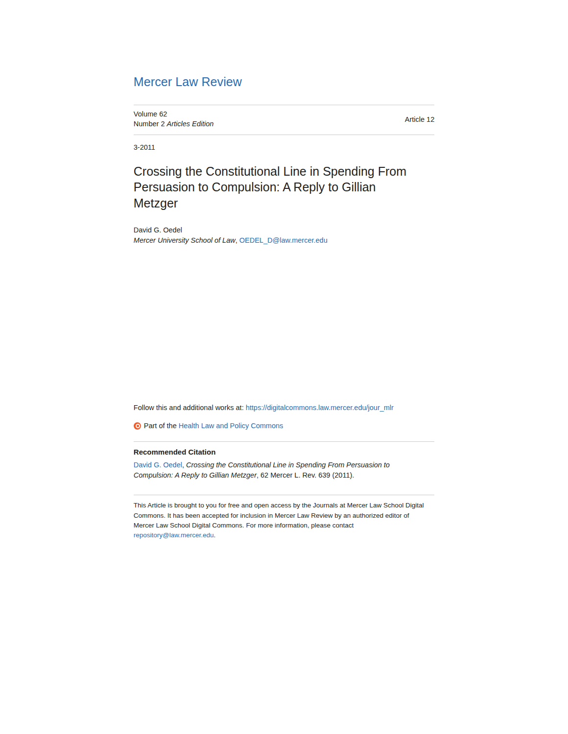Mercer Law Review
Volume 62 Number 2 Articles Edition
Article 12
3-2011
Crossing the Constitutional Line in Spending From Persuasion to Compulsion: A Reply to Gillian Metzger
David G. Oedel Mercer University School of Law, OEDEL_D@law.mercer.edu
Follow this and additional works at: https://digitalcommons.law.mercer.edu/jour_mlr
Part of the Health Law and Policy Commons
Recommended Citation
David G. Oedel, Crossing the Constitutional Line in Spending From Persuasion to Compulsion: A Reply to Gillian Metzger, 62 Mercer L. Rev. 639 (2011).
This Article is brought to you for free and open access by the Journals at Mercer Law School Digital Commons. It has been accepted for inclusion in Mercer Law Review by an authorized editor of Mercer Law School Digital Commons. For more information, please contact repository@law.mercer.edu.